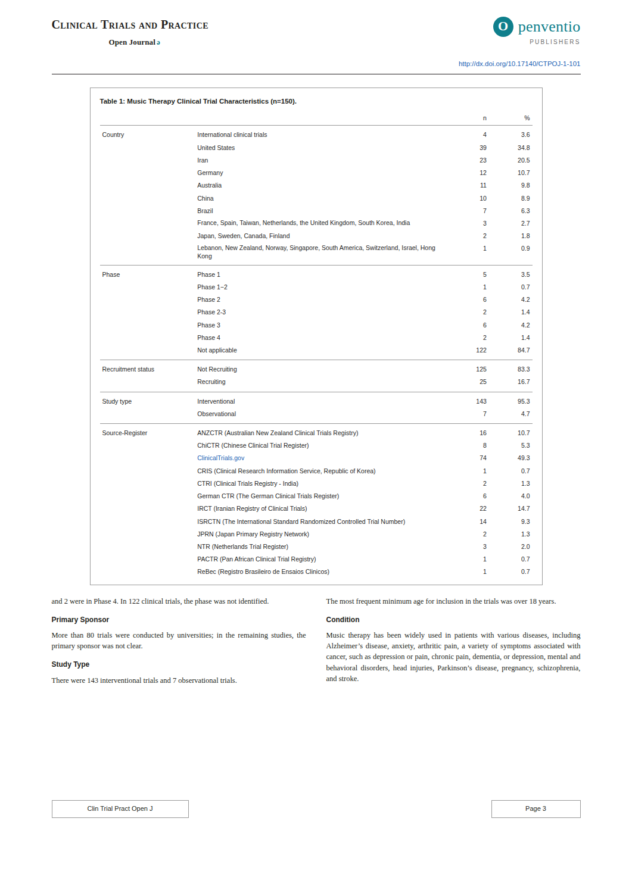Clinical Trials and Practice
Open Journalə
O penventio
Publishers
http://dx.doi.org/10.17140/CTPOJ-1-101
Table 1: Music Therapy Clinical Trial Characteristics (n=150).
| | | n | % |
| --- | --- | --- | --- |
| Country | International clinical trials | 4 | 3.6 |
| | United States | 39 | 34.8 |
| | Iran | 23 | 20.5 |
| | Germany | 12 | 10.7 |
| | Australia | 11 | 9.8 |
| | China | 10 | 8.9 |
| | Brazil | 7 | 6.3 |
| | France, Spain, Taiwan, Netherlands, the United Kingdom, South Korea, India | 3 | 2.7 |
| | Japan, Sweden, Canada, Finland | 2 | 1.8 |
| | Lebanon, New Zealand, Norway, Singapore, South America, Switzerland, Israel, Hong Kong | 1 | 0.9 |
| Phase | Phase 1 | 5 | 3.5 |
| | Phase 1−2 | 1 | 0.7 |
| | Phase 2 | 6 | 4.2 |
| | Phase 2-3 | 2 | 1.4 |
| | Phase 3 | 6 | 4.2 |
| | Phase 4 | 2 | 1.4 |
| | Not applicable | 122 | 84.7 |
| Recruitment status | Not Recruiting | 125 | 83.3 |
| | Recruiting | 25 | 16.7 |
| Study type | Interventional | 143 | 95.3 |
| | Observational | 7 | 4.7 |
| Source-Register | ANZCTR (Australian New Zealand Clinical Trials Registry) | 16 | 10.7 |
| | ChiCTR (Chinese Clinical Trial Register) | 8 | 5.3 |
| | ClinicalTrials.gov | 74 | 49.3 |
| | CRIS (Clinical Research Information Service, Republic of Korea) | 1 | 0.7 |
| | CTRI (Clinical Trials Registry - India) | 2 | 1.3 |
| | German CTR (The German Clinical Trials Register) | 6 | 4.0 |
| | IRCT (Iranian Registry of Clinical Trials) | 22 | 14.7 |
| | ISRCTN (The International Standard Randomized Controlled Trial Number) | 14 | 9.3 |
| | JPRN (Japan Primary Registry Network) | 2 | 1.3 |
| | NTR (Netherlands Trial Register) | 3 | 2.0 |
| | PACTR (Pan African Clinical Trial Registry) | 1 | 0.7 |
| | ReBec (Registro Brasileiro de Ensaios Clinicos) | 1 | 0.7 |
and 2 were in Phase 4. In 122 clinical trials, the phase was not identified.
Primary Sponsor
More than 80 trials were conducted by universities; in the remaining studies, the primary sponsor was not clear.
Study Type
There were 143 interventional trials and 7 observational trials.
The most frequent minimum age for inclusion in the trials was over 18 years.
Condition
Music therapy has been widely used in patients with various diseases, including Alzheimer’s disease, anxiety, arthritic pain, a variety of symptoms associated with cancer, such as depression or pain, chronic pain, dementia, or depression, mental and behavioral disorders, head injuries, Parkinson’s disease, pregnancy, schizophrenia, and stroke.
Clin Trial Pract Open J
Page 3